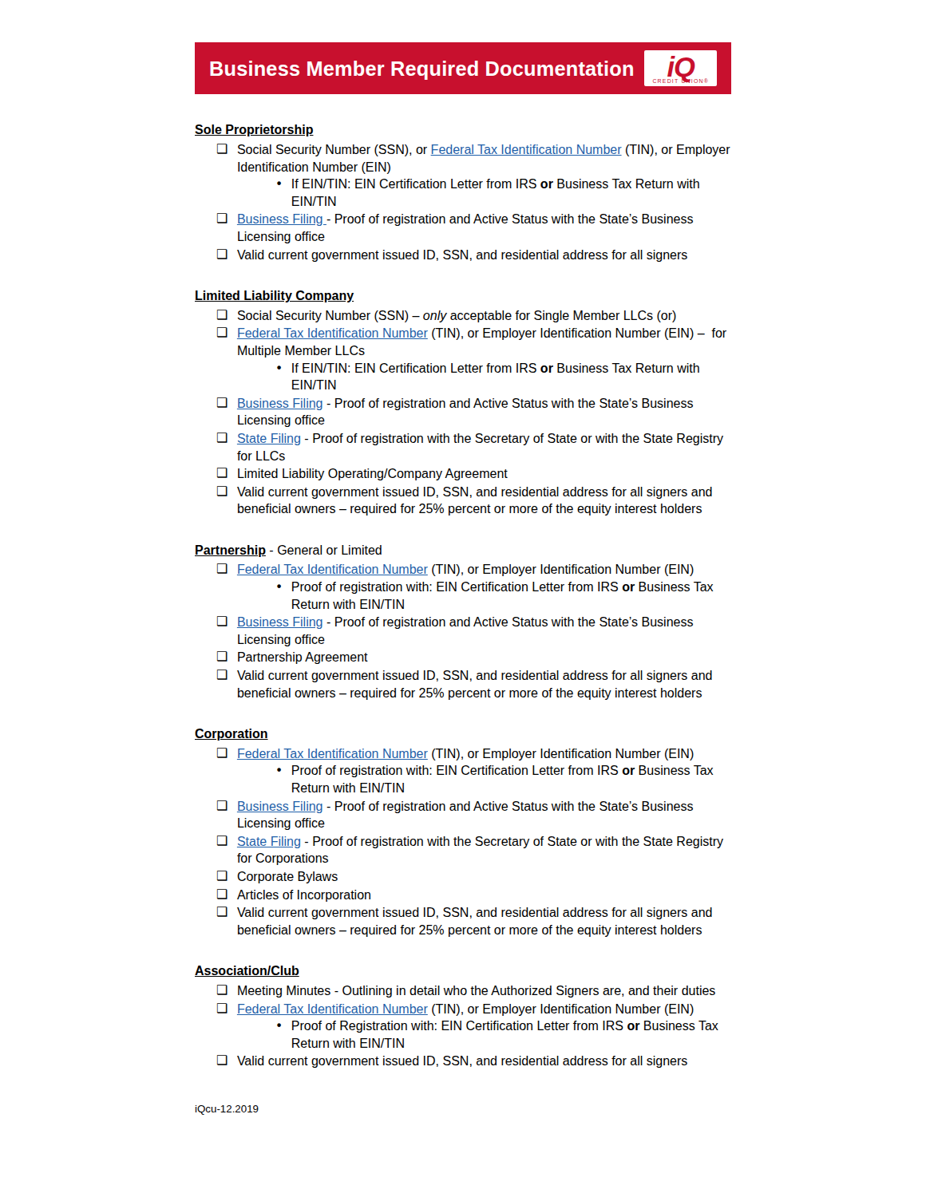Business Member Required Documentation
iQ CREDIT UNION®
Sole Proprietorship
Social Security Number (SSN), or Federal Tax Identification Number (TIN), or Employer Identification Number (EIN)
If EIN/TIN: EIN Certification Letter from IRS or Business Tax Return with EIN/TIN
Business Filing - Proof of registration and Active Status with the State’s Business Licensing office
Valid current government issued ID, SSN, and residential address for all signers
Limited Liability Company
Social Security Number (SSN) – only acceptable for Single Member LLCs (or)
Federal Tax Identification Number (TIN), or Employer Identification Number (EIN) – for Multiple Member LLCs
If EIN/TIN: EIN Certification Letter from IRS or Business Tax Return with EIN/TIN
Business Filing - Proof of registration and Active Status with the State’s Business Licensing office
State Filing - Proof of registration with the Secretary of State or with the State Registry for LLCs
Limited Liability Operating/Company Agreement
Valid current government issued ID, SSN, and residential address for all signers and beneficial owners – required for 25% percent or more of the equity interest holders
Partnership
- General or Limited
Federal Tax Identification Number (TIN), or Employer Identification Number (EIN)
Proof of registration with: EIN Certification Letter from IRS or Business Tax Return with EIN/TIN
Business Filing - Proof of registration and Active Status with the State’s Business Licensing office
Partnership Agreement
Valid current government issued ID, SSN, and residential address for all signers and beneficial owners – required for 25% percent or more of the equity interest holders
Corporation
Federal Tax Identification Number (TIN), or Employer Identification Number (EIN)
Proof of registration with: EIN Certification Letter from IRS or Business Tax Return with EIN/TIN
Business Filing - Proof of registration and Active Status with the State’s Business Licensing office
State Filing - Proof of registration with the Secretary of State or with the State Registry for Corporations
Corporate Bylaws
Articles of Incorporation
Valid current government issued ID, SSN, and residential address for all signers and beneficial owners – required for 25% percent or more of the equity interest holders
Association/Club
Meeting Minutes - Outlining in detail who the Authorized Signers are, and their duties
Federal Tax Identification Number (TIN), or Employer Identification Number (EIN)
Proof of Registration with: EIN Certification Letter from IRS or Business Tax Return with EIN/TIN
Valid current government issued ID, SSN, and residential address for all signers
iQcu-12.2019